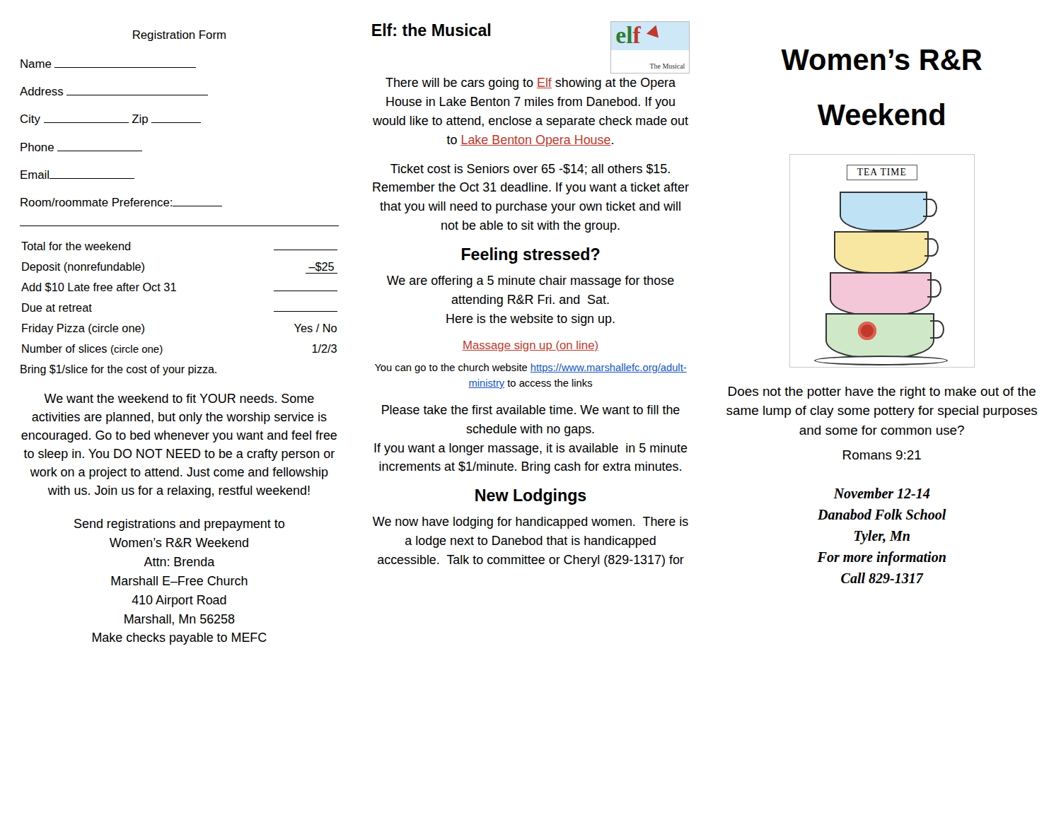Registration Form
Name
Address
City Zip
Phone
Email
Room/roommate Preference:
| Total for the weekend | |
| Deposit (nonrefundable) | –$25 |
| Add $10 Late free after Oct 31 | |
| Due at retreat | |
| Friday Pizza (circle one) | Yes / No |
| Number of slices (circle one) | 1/2/3 |
Bring $1/slice for the cost of your pizza.
We want the weekend to fit YOUR needs. Some activities are planned, but only the worship service is encouraged. Go to bed whenever you want and feel free to sleep in. You DO NOT NEED to be a crafty person or work on a project to attend. Just come and fellowship with us. Join us for a relaxing, restful weekend!
Send registrations and prepayment to
Women’s R&R Weekend
Attn: Brenda
Marshall E–Free Church
410 Airport Road
Marshall, Mn 56258
Make checks payable to MEFC
Elf: the Musical
elf The Musical
There will be cars going to Elf showing at the Opera House in Lake Benton 7 miles from Danebod. If you would like to attend, enclose a separate check made out to Lake Benton Opera House.
Ticket cost is Seniors over 65 -$14; all others $15. Remember the Oct 31 deadline. If you want a ticket after that you will need to purchase your own ticket and will not be able to sit with the group.
Feeling stressed?
We are offering a 5 minute chair massage for those attending R&R Fri. and Sat.
Here is the website to sign up.
Massage sign up (on line)
You can go to the church website https://www.marshallefc.org/adult-ministry to access the links
Please take the first available time. We want to fill the schedule with no gaps.
If you want a longer massage, it is available in 5 minute increments at $1/minute. Bring cash for extra minutes.
New Lodgings
We now have lodging for handicapped women. There is a lodge next to Danebod that is handicapped accessible. Talk to committee or Cheryl (829-1317) for
Women’s R&R Weekend
TEA TIME
Does not the potter have the right to make out of the same lump of clay some pottery for special purposes and some for common use? Romans 9:21
November 12-14
Danabod Folk School
Tyler, Mn
For more information
Call 829-1317